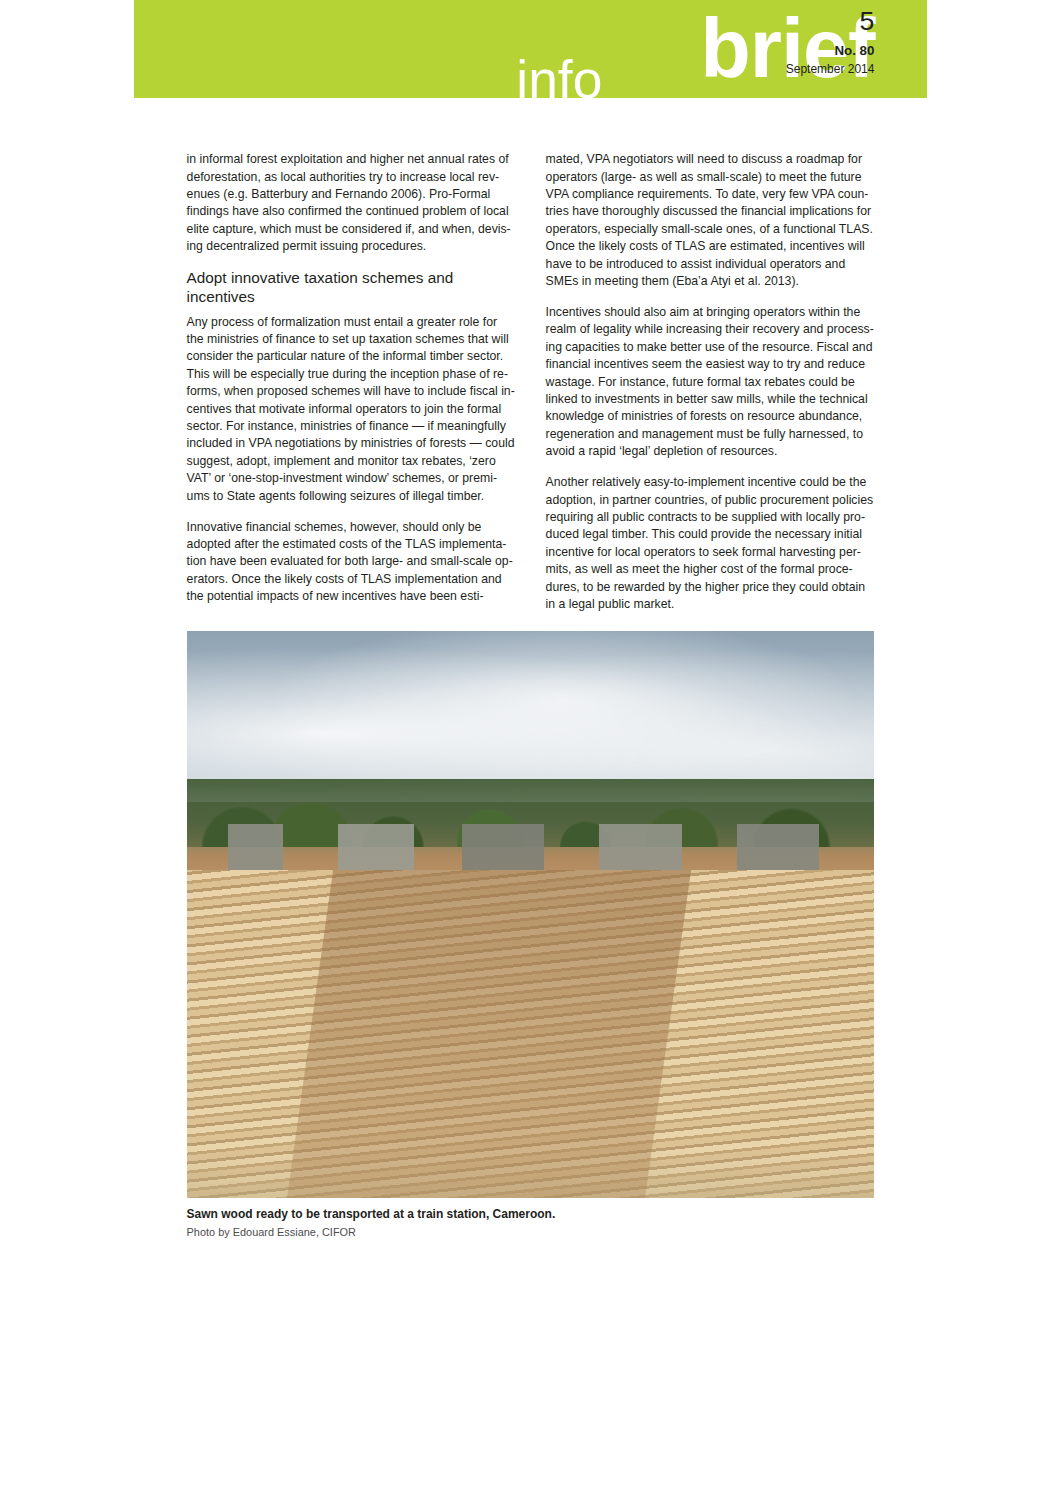info
brief
5
No. 80
September 2014
in informal forest exploitation and higher net annual rates of deforestation, as local authorities try to increase local revenues (e.g. Batterbury and Fernando 2006). Pro-Formal findings have also confirmed the continued problem of local elite capture, which must be considered if, and when, devising decentralized permit issuing procedures.
Adopt innovative taxation schemes and incentives
Any process of formalization must entail a greater role for the ministries of finance to set up taxation schemes that will consider the particular nature of the informal timber sector. This will be especially true during the inception phase of reforms, when proposed schemes will have to include fiscal incentives that motivate informal operators to join the formal sector. For instance, ministries of finance — if meaningfully included in VPA negotiations by ministries of forests — could suggest, adopt, implement and monitor tax rebates, ‘zero VAT’ or ‘one-stop-investment window’ schemes, or premiums to State agents following seizures of illegal timber.
Innovative financial schemes, however, should only be adopted after the estimated costs of the TLAS implementation have been evaluated for both large- and small-scale operators. Once the likely costs of TLAS implementation and the potential impacts of new incentives have been estimated, VPA negotiators will need to discuss a roadmap for operators (large- as well as small-scale) to meet the future VPA compliance requirements. To date, very few VPA countries have thoroughly discussed the financial implications for operators, especially small-scale ones, of a functional TLAS. Once the likely costs of TLAS are estimated, incentives will have to be introduced to assist individual operators and SMEs in meeting them (Eba’a Atyi et al. 2013).
Incentives should also aim at bringing operators within the realm of legality while increasing their recovery and processing capacities to make better use of the resource. Fiscal and financial incentives seem the easiest way to try and reduce wastage. For instance, future formal tax rebates could be linked to investments in better saw mills, while the technical knowledge of ministries of forests on resource abundance, regeneration and management must be fully harnessed, to avoid a rapid ‘legal’ depletion of resources.
Another relatively easy-to-implement incentive could be the adoption, in partner countries, of public procurement policies requiring all public contracts to be supplied with locally produced legal timber. This could provide the necessary initial incentive for local operators to seek formal harvesting permits, as well as meet the higher cost of the formal procedures, to be rewarded by the higher price they could obtain in a legal public market.
Sawn wood ready to be transported at a train station, Cameroon.
Photo by Edouard Essiane, CIFOR